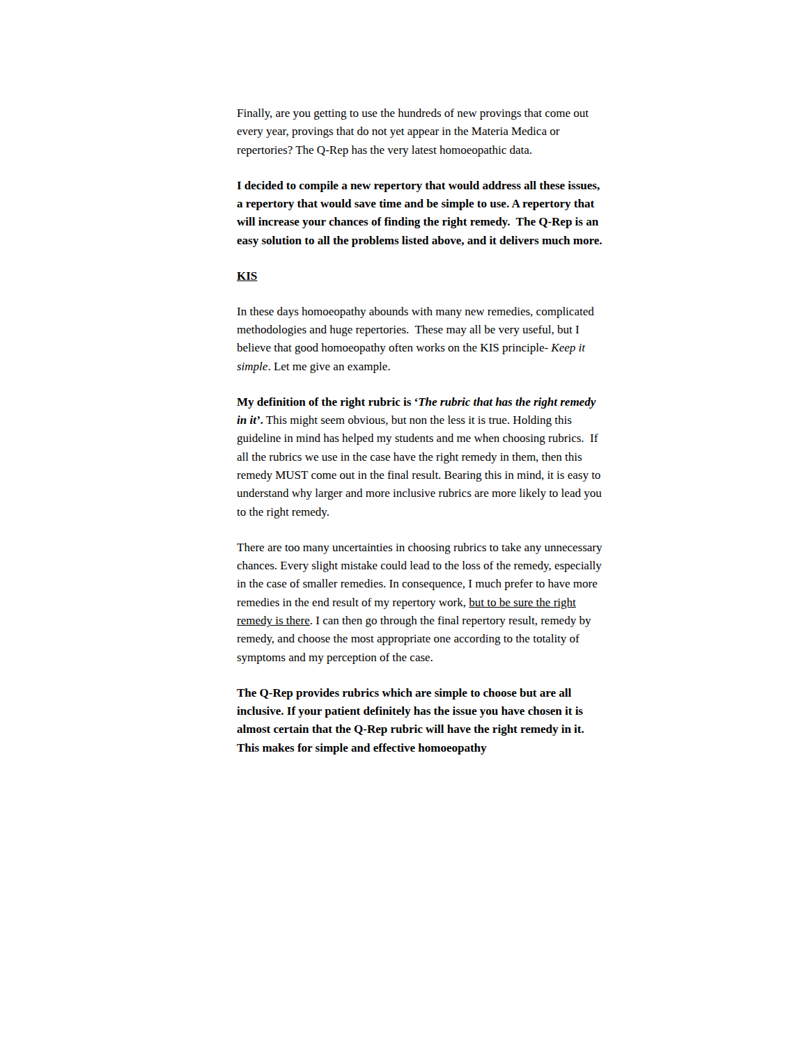Finally, are you getting to use the hundreds of new provings that come out every year, provings that do not yet appear in the Materia Medica or repertories? The Q-Rep has the very latest homoeopathic data.
I decided to compile a new repertory that would address all these issues, a repertory that would save time and be simple to use. A repertory that will increase your chances of finding the right remedy. The Q-Rep is an easy solution to all the problems listed above, and it delivers much more.
KIS
In these days homoeopathy abounds with many new remedies, complicated methodologies and huge repertories. These may all be very useful, but I believe that good homoeopathy often works on the KIS principle- Keep it simple. Let me give an example.
My definition of the right rubric is ‘The rubric that has the right remedy in it’. This might seem obvious, but non the less it is true. Holding this guideline in mind has helped my students and me when choosing rubrics. If all the rubrics we use in the case have the right remedy in them, then this remedy MUST come out in the final result. Bearing this in mind, it is easy to understand why larger and more inclusive rubrics are more likely to lead you to the right remedy.
There are too many uncertainties in choosing rubrics to take any unnecessary chances. Every slight mistake could lead to the loss of the remedy, especially in the case of smaller remedies. In consequence, I much prefer to have more remedies in the end result of my repertory work, but to be sure the right remedy is there. I can then go through the final repertory result, remedy by remedy, and choose the most appropriate one according to the totality of symptoms and my perception of the case.
The Q-Rep provides rubrics which are simple to choose but are all inclusive. If your patient definitely has the issue you have chosen it is almost certain that the Q-Rep rubric will have the right remedy in it. This makes for simple and effective homoeopathy